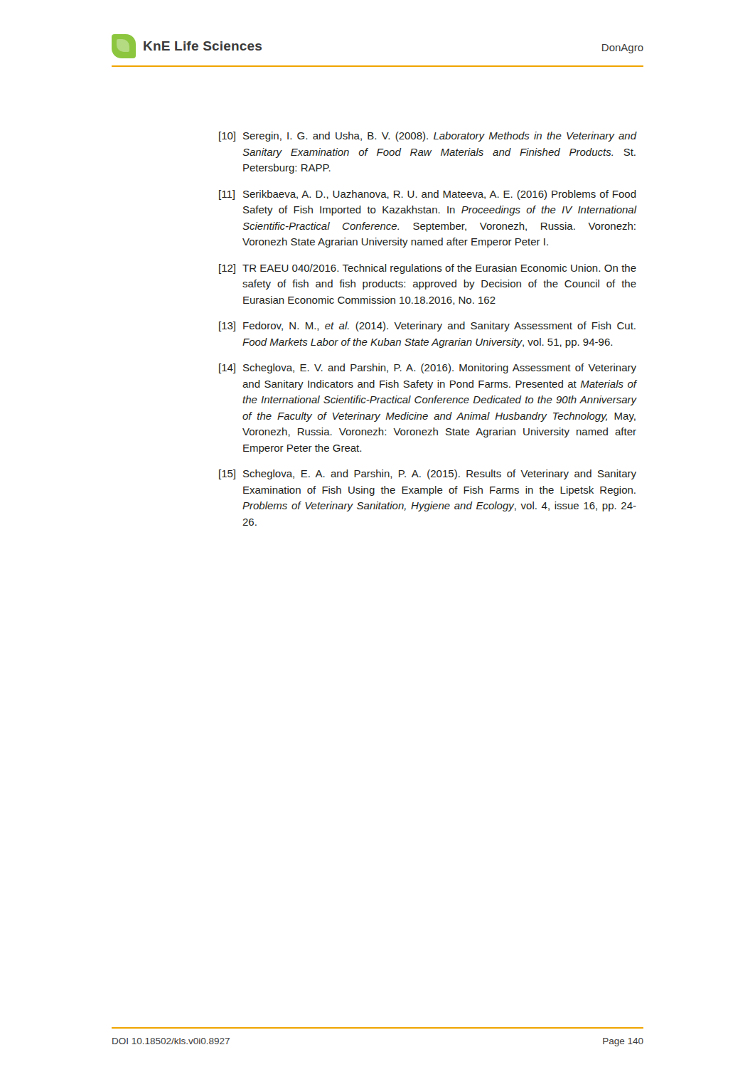KnE Life Sciences
DonAgro
[10] Seregin, I. G. and Usha, B. V. (2008). Laboratory Methods in the Veterinary and Sanitary Examination of Food Raw Materials and Finished Products. St. Petersburg: RAPP.
[11] Serikbaeva, A. D., Uazhanova, R. U. and Mateeva, A. E. (2016) Problems of Food Safety of Fish Imported to Kazakhstan. In Proceedings of the IV International Scientific-Practical Conference. September, Voronezh, Russia. Voronezh: Voronezh State Agrarian University named after Emperor Peter I.
[12] TR EAEU 040/2016. Technical regulations of the Eurasian Economic Union. On the safety of fish and fish products: approved by Decision of the Council of the Eurasian Economic Commission 10.18.2016, No. 162
[13] Fedorov, N. M., et al. (2014). Veterinary and Sanitary Assessment of Fish Cut. Food Markets Labor of the Kuban State Agrarian University, vol. 51, pp. 94-96.
[14] Scheglova, E. V. and Parshin, P. A. (2016). Monitoring Assessment of Veterinary and Sanitary Indicators and Fish Safety in Pond Farms. Presented at Materials of the International Scientific-Practical Conference Dedicated to the 90th Anniversary of the Faculty of Veterinary Medicine and Animal Husbandry Technology, May, Voronezh, Russia. Voronezh: Voronezh State Agrarian University named after Emperor Peter the Great.
[15] Scheglova, E. A. and Parshin, P. A. (2015). Results of Veterinary and Sanitary Examination of Fish Using the Example of Fish Farms in the Lipetsk Region. Problems of Veterinary Sanitation, Hygiene and Ecology, vol. 4, issue 16, pp. 24-26.
DOI 10.18502/kls.v0i0.8927 Page 140